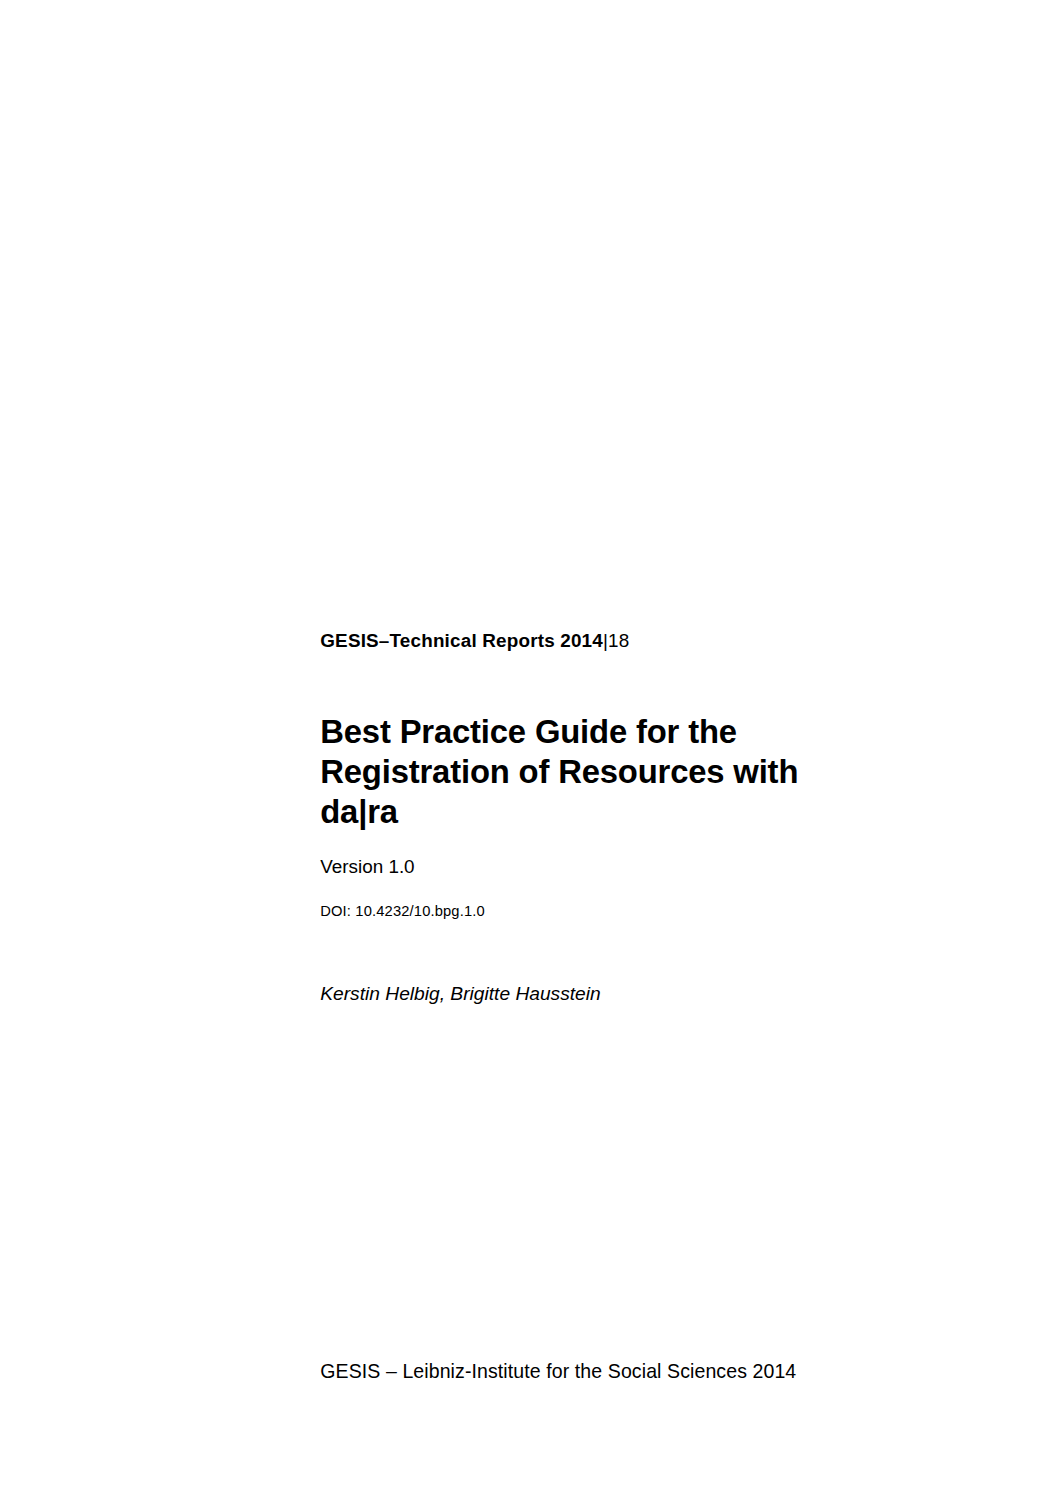GESIS–Technical Reports 2014|18
Best Practice Guide for the Registration of Resources with da|ra
Version 1.0
DOI: 10.4232/10.bpg.1.0
Kerstin Helbig, Brigitte Hausstein
GESIS – Leibniz-Institute for the Social Sciences 2014